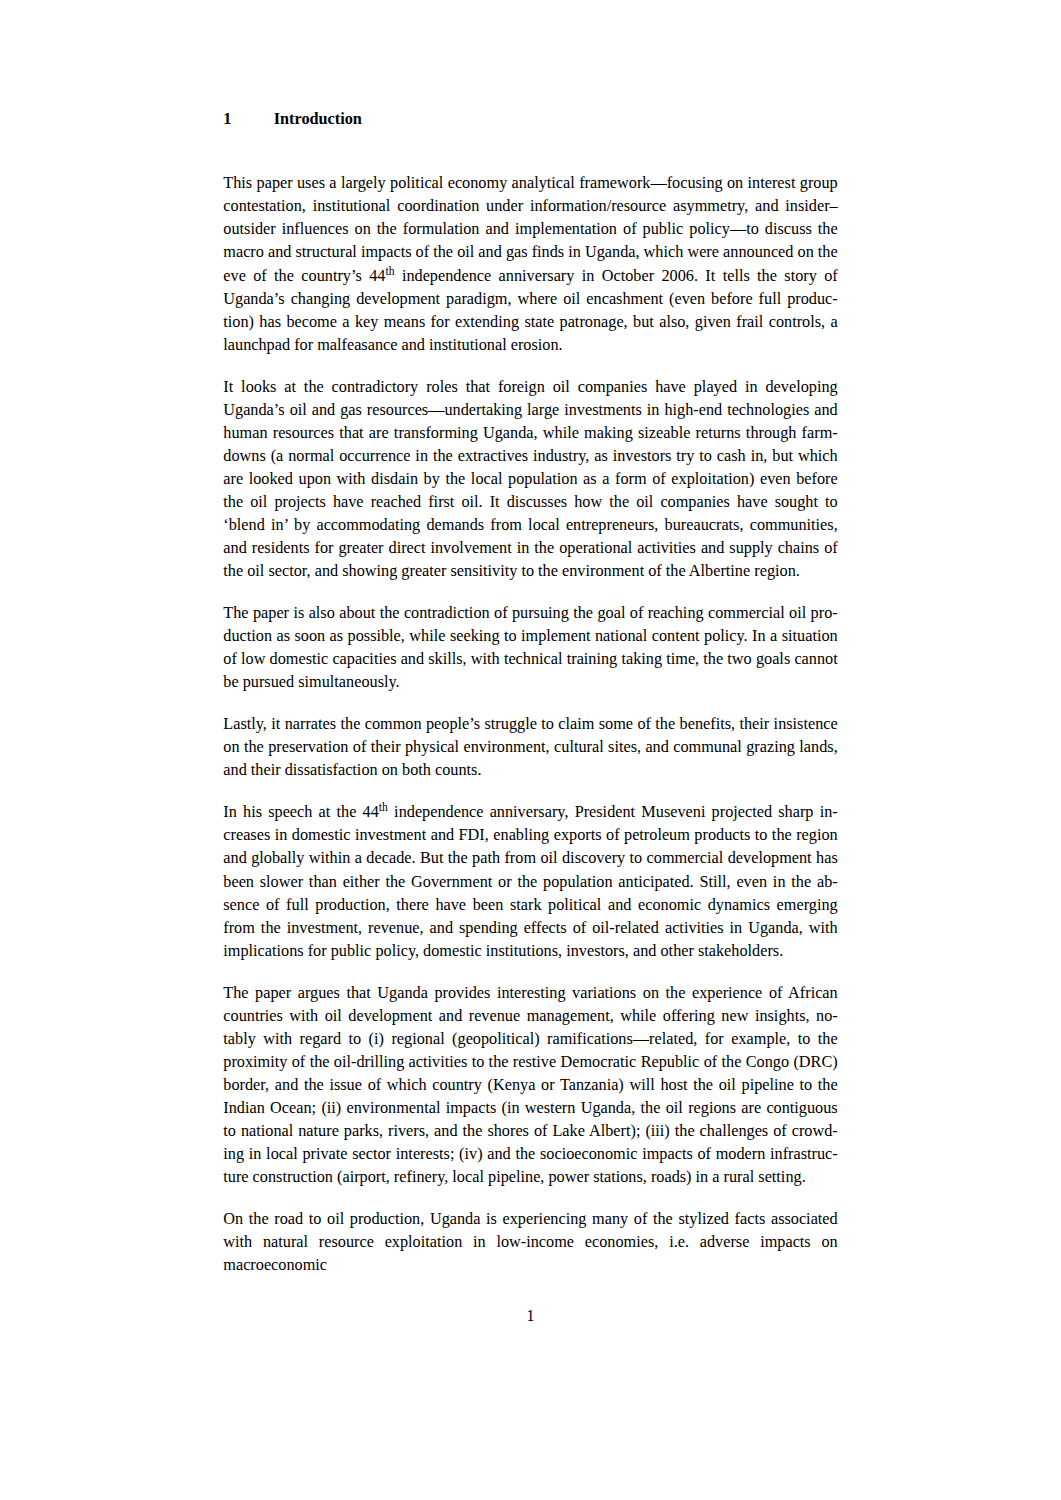1 Introduction
This paper uses a largely political economy analytical framework—focusing on interest group contestation, institutional coordination under information/resource asymmetry, and insider–outsider influences on the formulation and implementation of public policy—to discuss the macro and structural impacts of the oil and gas finds in Uganda, which were announced on the eve of the country’s 44th independence anniversary in October 2006. It tells the story of Uganda’s changing development paradigm, where oil encashment (even before full production) has become a key means for extending state patronage, but also, given frail controls, a launchpad for malfeasance and institutional erosion.
It looks at the contradictory roles that foreign oil companies have played in developing Uganda’s oil and gas resources—undertaking large investments in high-end technologies and human resources that are transforming Uganda, while making sizeable returns through farm-downs (a normal occurrence in the extractives industry, as investors try to cash in, but which are looked upon with disdain by the local population as a form of exploitation) even before the oil projects have reached first oil. It discusses how the oil companies have sought to ‘blend in’ by accommodating demands from local entrepreneurs, bureaucrats, communities, and residents for greater direct involvement in the operational activities and supply chains of the oil sector, and showing greater sensitivity to the environment of the Albertine region.
The paper is also about the contradiction of pursuing the goal of reaching commercial oil production as soon as possible, while seeking to implement national content policy. In a situation of low domestic capacities and skills, with technical training taking time, the two goals cannot be pursued simultaneously.
Lastly, it narrates the common people’s struggle to claim some of the benefits, their insistence on the preservation of their physical environment, cultural sites, and communal grazing lands, and their dissatisfaction on both counts.
In his speech at the 44th independence anniversary, President Museveni projected sharp increases in domestic investment and FDI, enabling exports of petroleum products to the region and globally within a decade. But the path from oil discovery to commercial development has been slower than either the Government or the population anticipated. Still, even in the absence of full production, there have been stark political and economic dynamics emerging from the investment, revenue, and spending effects of oil-related activities in Uganda, with implications for public policy, domestic institutions, investors, and other stakeholders.
The paper argues that Uganda provides interesting variations on the experience of African countries with oil development and revenue management, while offering new insights, notably with regard to (i) regional (geopolitical) ramifications—related, for example, to the proximity of the oil-drilling activities to the restive Democratic Republic of the Congo (DRC) border, and the issue of which country (Kenya or Tanzania) will host the oil pipeline to the Indian Ocean; (ii) environmental impacts (in western Uganda, the oil regions are contiguous to national nature parks, rivers, and the shores of Lake Albert); (iii) the challenges of crowding in local private sector interests; (iv) and the socioeconomic impacts of modern infrastructure construction (airport, refinery, local pipeline, power stations, roads) in a rural setting.
On the road to oil production, Uganda is experiencing many of the stylized facts associated with natural resource exploitation in low-income economies, i.e. adverse impacts on macroeconomic
1